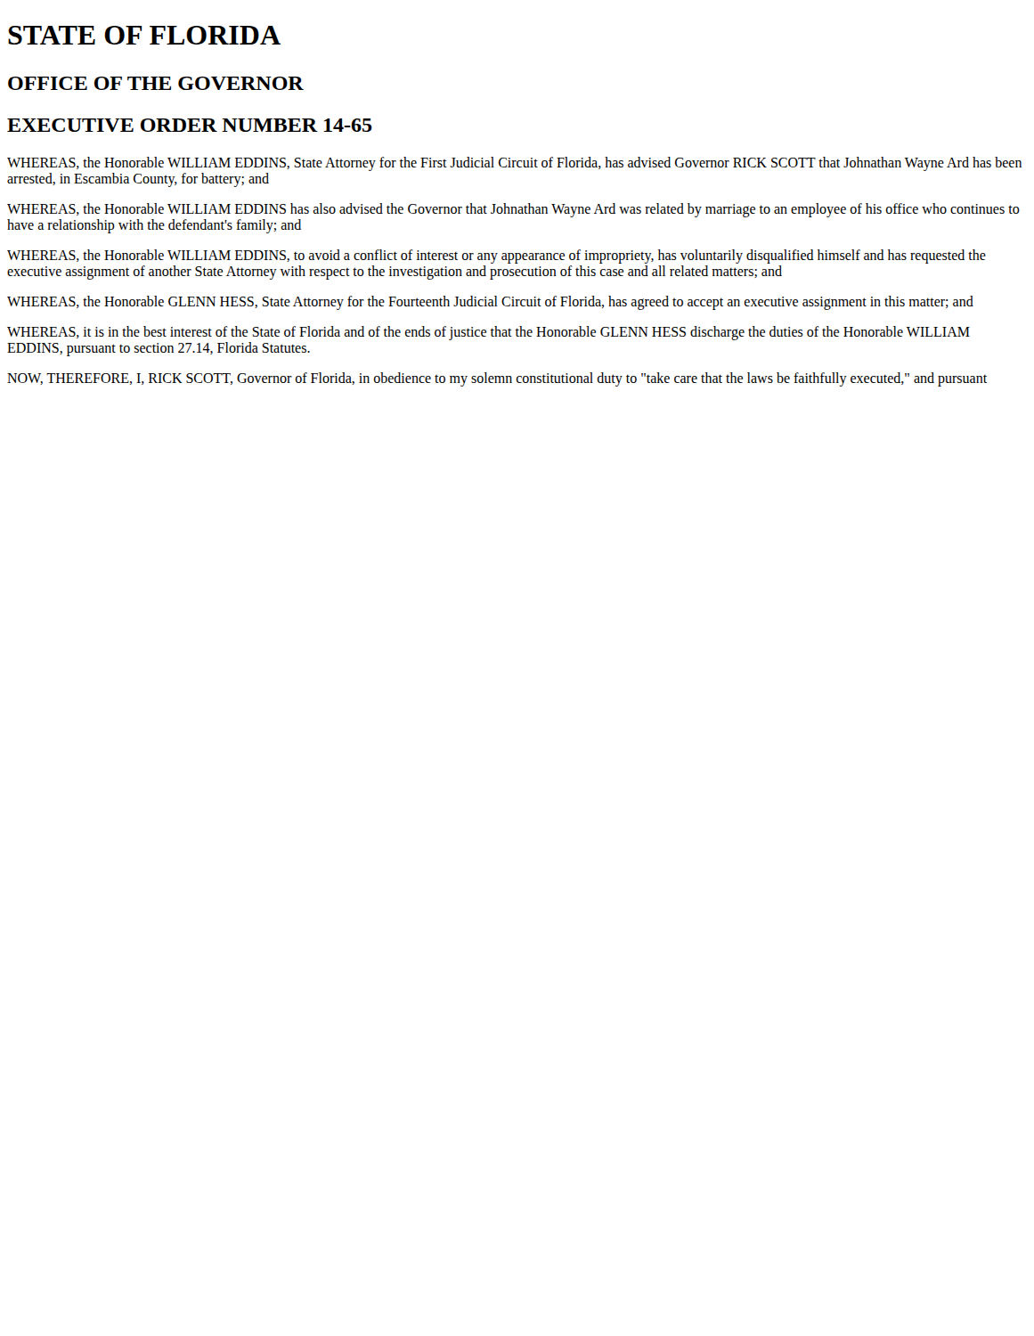STATE OF FLORIDA
OFFICE OF THE GOVERNOR
EXECUTIVE ORDER NUMBER 14-65
WHEREAS, the Honorable WILLIAM EDDINS, State Attorney for the First Judicial Circuit of Florida, has advised Governor RICK SCOTT that Johnathan Wayne Ard has been arrested, in Escambia County, for battery; and
WHEREAS, the Honorable WILLIAM EDDINS has also advised the Governor that Johnathan Wayne Ard was related by marriage to an employee of his office who continues to have a relationship with the defendant's family; and
WHEREAS, the Honorable WILLIAM EDDINS, to avoid a conflict of interest or any appearance of impropriety, has voluntarily disqualified himself and has requested the executive assignment of another State Attorney with respect to the investigation and prosecution of this case and all related matters; and
WHEREAS, the Honorable GLENN HESS, State Attorney for the Fourteenth Judicial Circuit of Florida, has agreed to accept an executive assignment in this matter; and
WHEREAS, it is in the best interest of the State of Florida and of the ends of justice that the Honorable GLENN HESS discharge the duties of the Honorable WILLIAM EDDINS, pursuant to section 27.14, Florida Statutes.
NOW, THEREFORE, I, RICK SCOTT, Governor of Florida, in obedience to my solemn constitutional duty to "take care that the laws be faithfully executed," and pursuant